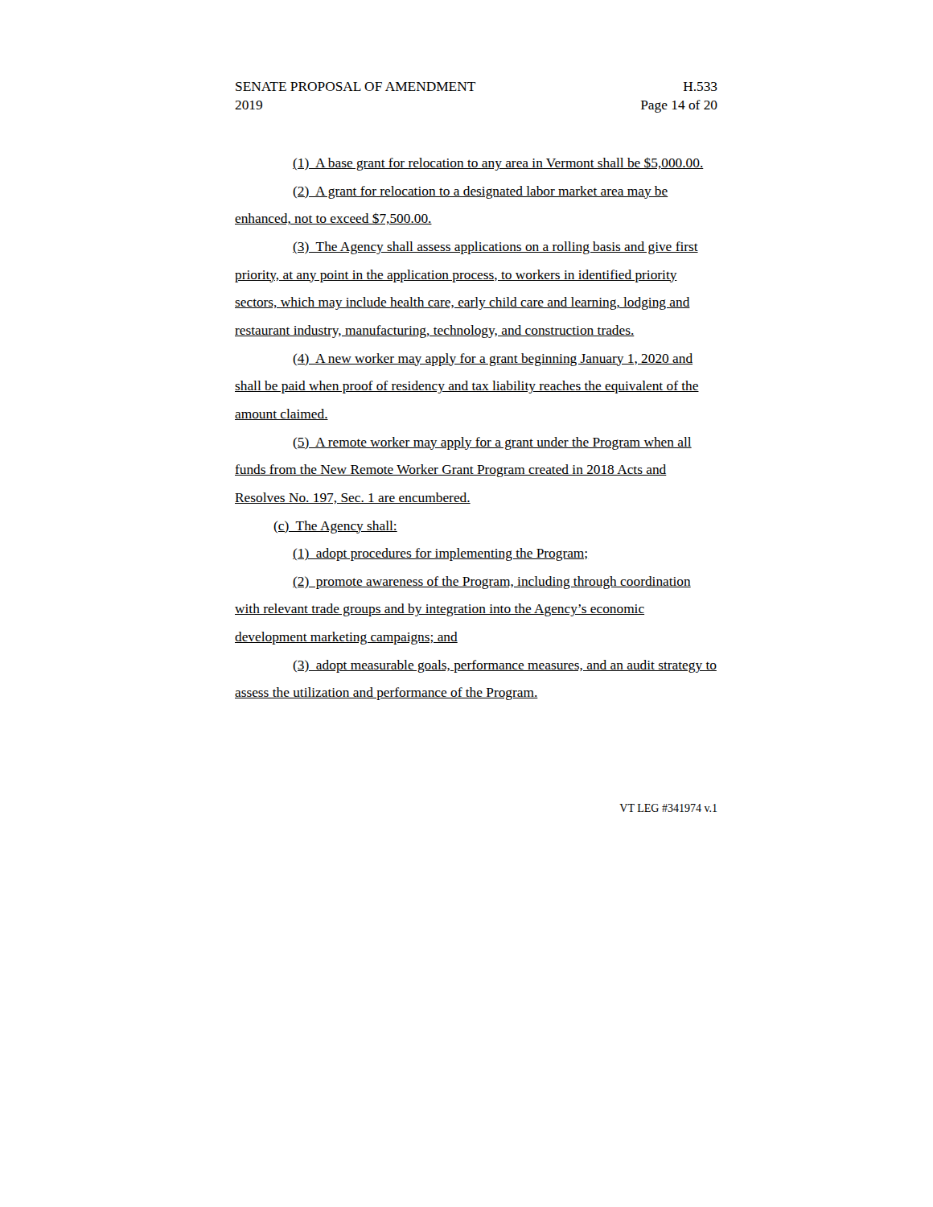SENATE PROPOSAL OF AMENDMENT
2019
H.533
Page 14 of 20
(1) A base grant for relocation to any area in Vermont shall be $5,000.00.
(2) A grant for relocation to a designated labor market area may be enhanced, not to exceed $7,500.00.
(3) The Agency shall assess applications on a rolling basis and give first priority, at any point in the application process, to workers in identified priority sectors, which may include health care, early child care and learning, lodging and restaurant industry, manufacturing, technology, and construction trades.
(4) A new worker may apply for a grant beginning January 1, 2020 and shall be paid when proof of residency and tax liability reaches the equivalent of the amount claimed.
(5) A remote worker may apply for a grant under the Program when all funds from the New Remote Worker Grant Program created in 2018 Acts and Resolves No. 197, Sec. 1 are encumbered.
(c) The Agency shall:
(1) adopt procedures for implementing the Program;
(2) promote awareness of the Program, including through coordination with relevant trade groups and by integration into the Agency’s economic development marketing campaigns; and
(3) adopt measurable goals, performance measures, and an audit strategy to assess the utilization and performance of the Program.
VT LEG #341974 v.1